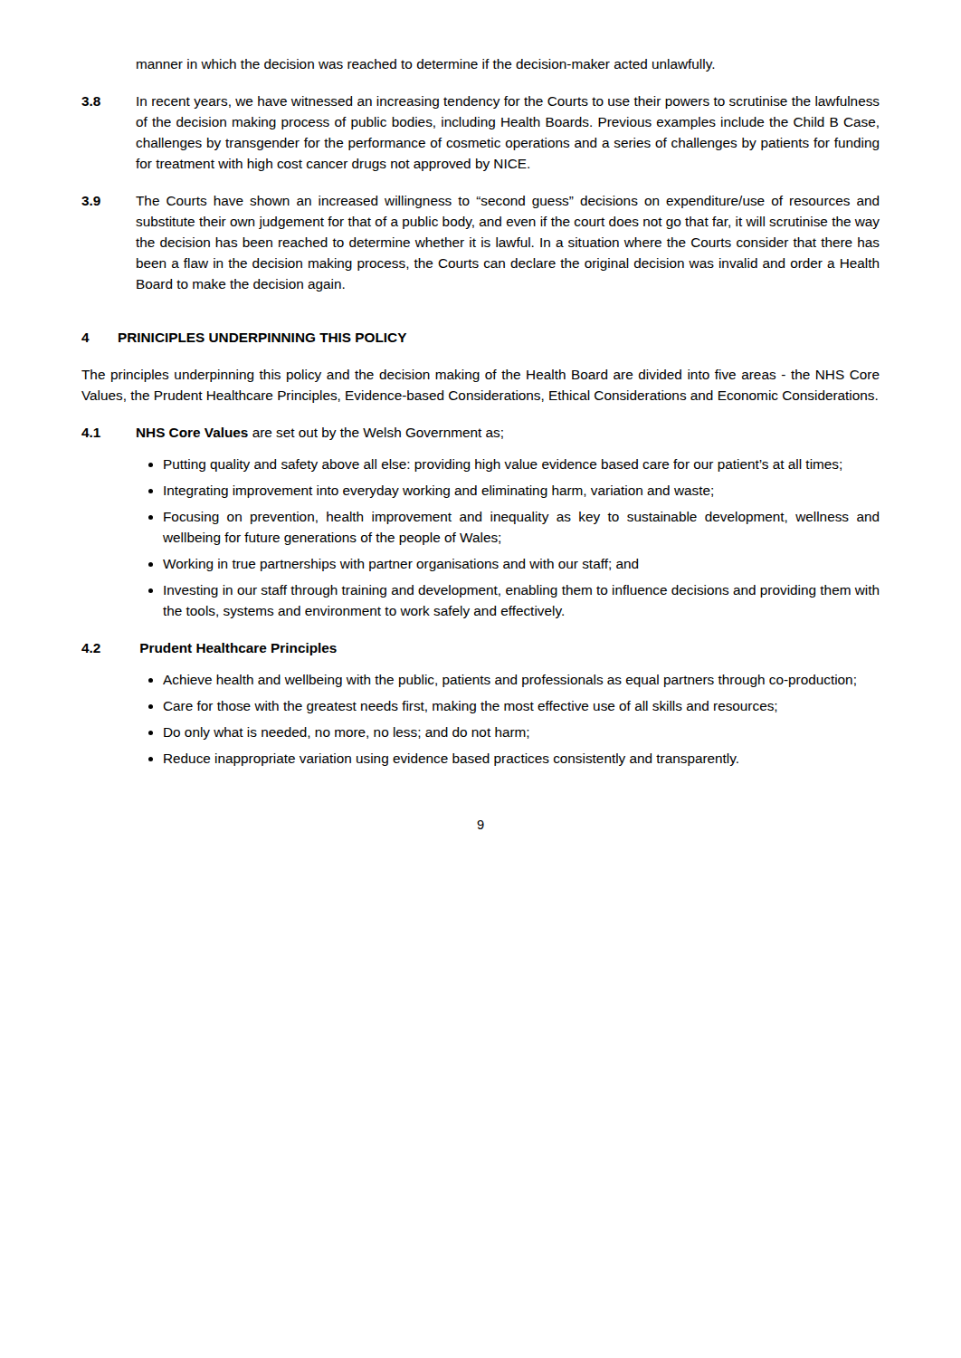manner in which the decision was reached to determine if the decision-maker acted unlawfully.
3.8 In recent years, we have witnessed an increasing tendency for the Courts to use their powers to scrutinise the lawfulness of the decision making process of public bodies, including Health Boards. Previous examples include the Child B Case, challenges by transgender for the performance of cosmetic operations and a series of challenges by patients for funding for treatment with high cost cancer drugs not approved by NICE.
3.9 The Courts have shown an increased willingness to “second guess” decisions on expenditure/use of resources and substitute their own judgement for that of a public body, and even if the court does not go that far, it will scrutinise the way the decision has been reached to determine whether it is lawful. In a situation where the Courts consider that there has been a flaw in the decision making process, the Courts can declare the original decision was invalid and order a Health Board to make the decision again.
4 PRINICIPLES UNDERPINNING THIS POLICY
The principles underpinning this policy and the decision making of the Health Board are divided into five areas - the NHS Core Values, the Prudent Healthcare Principles, Evidence-based Considerations, Ethical Considerations and Economic Considerations.
4.1 NHS Core Values are set out by the Welsh Government as;
Putting quality and safety above all else: providing high value evidence based care for our patient’s at all times;
Integrating improvement into everyday working and eliminating harm, variation and waste;
Focusing on prevention, health improvement and inequality as key to sustainable development, wellness and wellbeing for future generations of the people of Wales;
Working in true partnerships with partner organisations and with our staff; and
Investing in our staff through training and development, enabling them to influence decisions and providing them with the tools, systems and environment to work safely and effectively.
4.2 Prudent Healthcare Principles
Achieve health and wellbeing with the public, patients and professionals as equal partners through co-production;
Care for those with the greatest needs first, making the most effective use of all skills and resources;
Do only what is needed, no more, no less; and do not harm;
Reduce inappropriate variation using evidence based practices consistently and transparently.
9